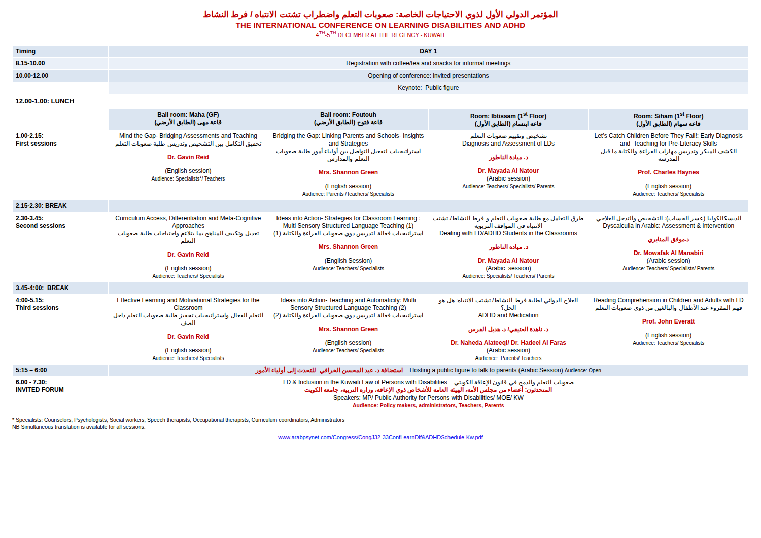المؤتمر الدولي الأول لذوي الاحتياجات الخاصة: صعوبات التعلم واضطراب تشتت الانتباه / فرط النشاط
THE INTERNATIONAL CONFERENCE ON LEARNING DISABILITIES AND ADHD
4TH-5TH DECEMBER AT THE REGENCY - KUWAIT
| Timing | DAY 1 |
| 8.15-10.00 | Registration with coffee/tea and snacks for informal meetings |
| 10.00-12.00 | Opening of conference: invited presentations |
| | Keynote: Public figure |
| 12.00-1.00: LUNCH |
| | Ball room: Maha (GF) قاعة مهى (الطابق الأرضي) | Ball room: Foutouh قاعة فتوح (الطابق الأرضي) | Room: Ibtissam (1 st Floor) قاعة ابتسام (الطابق الأول) | Room: Siham (1 st Floor) قاعة سهام (الطابق الأول) |
| 1.00-2.15: First sessions | Mind the Gap- Bridging Assessments and Teaching تحقيق التكامل بين التشخيص وتدريس طلبة صعوبات التعلم Dr. Gavin Reid (English session) Audience: Specialists*/ Teachers | Bridging the Gap: Linking Parents and Schools- Insights and Strategies استراتيجيات لتفعيل التواصل بين أولياء أمور طلبة صعوبات التعلم والمدارس Mrs. Shannon Green (English session) Audience: Parents /Teachers/ Specialists | تشخيص وتقييم صعوبات التعلم Diagnosis and Assessment of LDs د. ميادة الناطور Dr. Mayada Al Natour (Arabic session) Audience: Teachers/ Specialists/ Parents | Let’s Catch Children Before They Fail!: Early Diagnosis and Teaching for Pre-Literacy Skills الكشف المبكر وتدريس مهارات القراءة والكتابة ما قبل المدرسة Prof. Charles Haynes (English session) Audience: Teachers/ Specialists |
| 2.15-2.30: BREAK | |
| 2.30-3.45: Second sessions | Curriculum Access, Differentiation and Meta-Cognitive Approaches تعديل وتكييف المناهج بما يتلاءم واحتياجات طلبة صعوبات التعلم Dr. Gavin Reid (English session) Audience: Teachers/ Specialists | Ideas into Action- Strategies for Classroom Learning : Multi Sensory Structured Language Teaching (1) استراتيجيات فعالة لتدريس ذوي صعوبات القراءة والكتابة (1) Mrs. Shannon Green (English Session) Audience: Teachers/ Specialists | طرق التعامل مع طلبة صعوبات التعلم و فرط النشاط/ تشتت الانتباه في المواقف التربوية Dealing with LD/ADHD Students in the Classrooms د. ميادة الناطور Dr. Mayada Al Natour (Arabic session) Audience: Specialists/ Teachers/ Parents | الديسكالكوليا (عسر الحساب): التشخيص والتدخل العلاجي Dyscalculia in Arabic: Assessment & Intervention د.موفق المنابري Dr. Mowafak Al Manabiri (Arabic session) Audience: Teachers/ Specialists/ Parents |
| 3.45-4:00: BREAK | |
| 4:00-5.15: Third sessions | Effective Learning and Motivational Strategies for the Classroom التعلم الفعال واستراتيجيات تحفيز طلبة صعوبات التعلم داخل الصف Dr. Gavin Reid (English session) Audience: Teachers/ Specialists | Ideas into Action- Teaching and Automaticity: Multi Sensory Structured Language Teaching (2) استراتيجيات فعالة لتدريس ذوي صعوبات القراءة والكتابة (2) Mrs. Shannon Green (English session) Audience: Teachers/ Specialists | العلاج الدوائي لطلبة فرط النشاط/ تشتت الانتباه: هل هو الحل؟ ADHD and Medication د. ناهدة العتيقي/ د. هديل الفرس Dr. Naheda Alateeqi/ Dr. Hadeel Al Faras (Arabic session) Audience: Parents/ Teachers | Reading Comprehension in Children and Adults with LD فهم المقروء عند الأطفال والبالغين من ذوي صعوبات التعلم Prof. John Everatt (English session) Audience: Teachers/ Specialists |
| 5:15 – 6:00 | استضافة د. عبد المحسن الخرافي للتحدث إلى أولياء الأمور Hosting a public figure to talk to parents (Arabic Session) Audience: Open |
| 6.00 - 7.30: INVITED FORUM | LD & Inclusion in the Kuwaiti Law of Persons with Disabilities صعوبات التعلم والدمج في قانون الإعاقة الكويتي المتحدثون: أعضاء من مجلس الأمة، الهيئة العامة للأشخاص ذوي الإعاقة، وزارة التربية، جامعة الكويت Speakers: MP/ Public Authority for Persons with Disabilities/ MOE/ KW Audience: Policy makers, administrators, Teachers, Parents |
* Specialists: Counselors, Psychologists, Social workers, Speech therapists, Occupational therapists, Curriculum coordinators, Administrators
NB Simultaneous translation is available for all sessions.
www.arabpsynet.com/Congress/CongJ32-33ConfLearnDif&ADHDSchedule-Kw.pdf